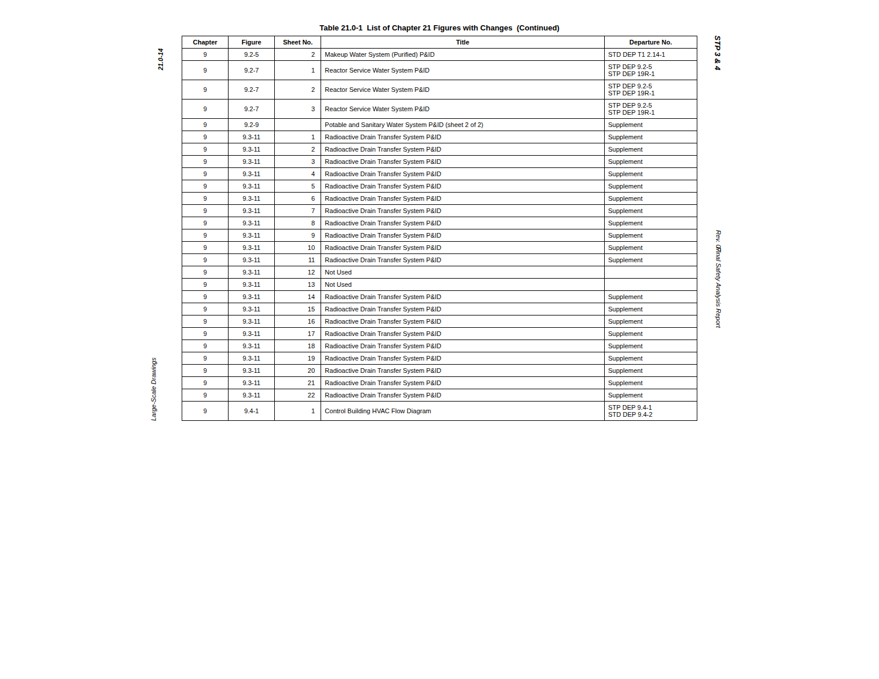21.0-14
Large-Scale Drawings
STP 3 & 4
Rev. 07
Final Safety Analysis Report
Table 21.0-1 List of Chapter 21 Figures with Changes (Continued)
| Chapter | Figure | Sheet No. | Title | Departure No. |
| --- | --- | --- | --- | --- |
| 9 | 9.2-5 | 2 | Makeup Water System (Purified) P&ID | STD DEP T1 2.14-1 |
| 9 | 9.2-7 | 1 | Reactor Service Water System P&ID | STP DEP 9.2-5 STP DEP 19R-1 |
| 9 | 9.2-7 | 2 | Reactor Service Water System P&ID | STP DEP 9.2-5 STP DEP 19R-1 |
| 9 | 9.2-7 | 3 | Reactor Service Water System P&ID | STP DEP 9.2-5 STP DEP 19R-1 |
| 9 | 9.2-9 | | Potable and Sanitary Water System P&ID (sheet 2 of 2) | Supplement |
| 9 | 9.3-11 | 1 | Radioactive Drain Transfer System P&ID | Supplement |
| 9 | 9.3-11 | 2 | Radioactive Drain Transfer System P&ID | Supplement |
| 9 | 9.3-11 | 3 | Radioactive Drain Transfer System P&ID | Supplement |
| 9 | 9.3-11 | 4 | Radioactive Drain Transfer System P&ID | Supplement |
| 9 | 9.3-11 | 5 | Radioactive Drain Transfer System P&ID | Supplement |
| 9 | 9.3-11 | 6 | Radioactive Drain Transfer System P&ID | Supplement |
| 9 | 9.3-11 | 7 | Radioactive Drain Transfer System P&ID | Supplement |
| 9 | 9.3-11 | 8 | Radioactive Drain Transfer System P&ID | Supplement |
| 9 | 9.3-11 | 9 | Radioactive Drain Transfer System P&ID | Supplement |
| 9 | 9.3-11 | 10 | Radioactive Drain Transfer System P&ID | Supplement |
| 9 | 9.3-11 | 11 | Radioactive Drain Transfer System P&ID | Supplement |
| 9 | 9.3-11 | 12 | Not Used | |
| 9 | 9.3-11 | 13 | Not Used | |
| 9 | 9.3-11 | 14 | Radioactive Drain Transfer System P&ID | Supplement |
| 9 | 9.3-11 | 15 | Radioactive Drain Transfer System P&ID | Supplement |
| 9 | 9.3-11 | 16 | Radioactive Drain Transfer System P&ID | Supplement |
| 9 | 9.3-11 | 17 | Radioactive Drain Transfer System P&ID | Supplement |
| 9 | 9.3-11 | 18 | Radioactive Drain Transfer System P&ID | Supplement |
| 9 | 9.3-11 | 19 | Radioactive Drain Transfer System P&ID | Supplement |
| 9 | 9.3-11 | 20 | Radioactive Drain Transfer System P&ID | Supplement |
| 9 | 9.3-11 | 21 | Radioactive Drain Transfer System P&ID | Supplement |
| 9 | 9.3-11 | 22 | Radioactive Drain Transfer System P&ID | Supplement |
| 9 | 9.4-1 | 1 | Control Building HVAC Flow Diagram | STP DEP 9.4-1 STD DEP 9.4-2 |